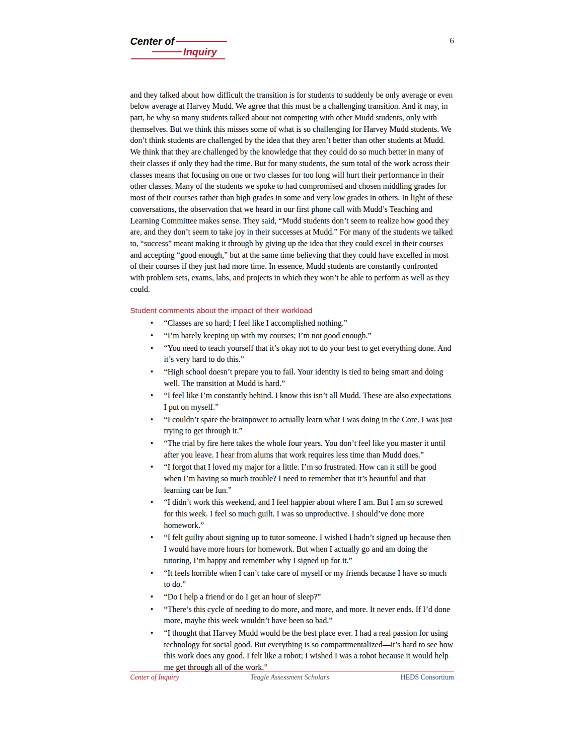6
Center of Inquiry
and they talked about how difficult the transition is for students to suddenly be only average or even below average at Harvey Mudd. We agree that this must be a challenging transition. And it may, in part, be why so many students talked about not competing with other Mudd students, only with themselves. But we think this misses some of what is so challenging for Harvey Mudd students. We don’t think students are challenged by the idea that they aren’t better than other students at Mudd. We think that they are challenged by the knowledge that they could do so much better in many of their classes if only they had the time. But for many students, the sum total of the work across their classes means that focusing on one or two classes for too long will hurt their performance in their other classes. Many of the students we spoke to had compromised and chosen middling grades for most of their courses rather than high grades in some and very low grades in others. In light of these conversations, the observation that we heard in our first phone call with Mudd’s Teaching and Learning Committee makes sense. They said, “Mudd students don’t seem to realize how good they are, and they don’t seem to take joy in their successes at Mudd.” For many of the students we talked to, “success” meant making it through by giving up the idea that they could excel in their courses and accepting “good enough,” but at the same time believing that they could have excelled in most of their courses if they just had more time. In essence, Mudd students are constantly confronted with problem sets, exams, labs, and projects in which they won’t be able to perform as well as they could.
Student comments about the impact of their workload
“Classes are so hard; I feel like I accomplished nothing.”
“I’m barely keeping up with my courses; I’m not good enough.”
“You need to teach yourself that it’s okay not to do your best to get everything done. And it’s very hard to do this.”
“High school doesn’t prepare you to fail. Your identity is tied to being smart and doing well. The transition at Mudd is hard.”
“I feel like I’m constantly behind. I know this isn’t all Mudd. These are also expectations I put on myself.”
“I couldn’t spare the brainpower to actually learn what I was doing in the Core. I was just trying to get through it.”
“The trial by fire here takes the whole four years. You don’t feel like you master it until after you leave. I hear from alums that work requires less time than Mudd does.”
“I forgot that I loved my major for a little. I’m so frustrated. How can it still be good when I’m having so much trouble? I need to remember that it’s beautiful and that learning can be fun.”
“I didn’t work this weekend, and I feel happier about where I am. But I am so screwed for this week. I feel so much guilt. I was so unproductive. I should’ve done more homework.”
“I felt guilty about signing up to tutor someone. I wished I hadn’t signed up because then I would have more hours for homework. But when I actually go and am doing the tutoring, I’m happy and remember why I signed up for it.”
“It feels horrible when I can’t take care of myself or my friends because I have so much to do.”
“Do I help a friend or do I get an hour of sleep?”
“There’s this cycle of needing to do more, and more, and more. It never ends. If I’d done more, maybe this week wouldn’t have been so bad.”
“I thought that Harvey Mudd would be the best place ever. I had a real passion for using technology for social good. But everything is so compartmentalized—it’s hard to see how this work does any good. I felt like a robot; I wished I was a robot because it would help me get through all of the work.”
Center of Inquiry Teagle Assessment Scholars HEDS Consortium